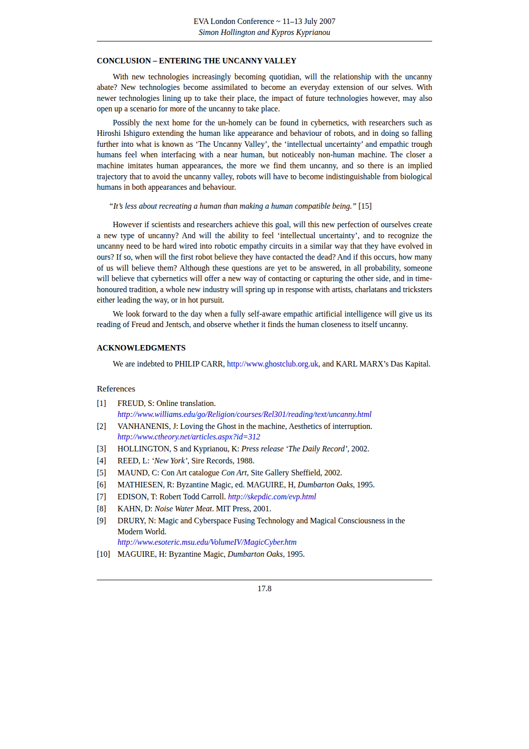EVA London Conference ~ 11–13 July 2007
Simon Hollington and Kypros Kyprianou
Conclusion – Entering the Uncanny Valley
With new technologies increasingly becoming quotidian, will the relationship with the uncanny abate? New technologies become assimilated to become an everyday extension of our selves. With newer technologies lining up to take their place, the impact of future technologies however, may also open up a scenario for more of the uncanny to take place.
Possibly the next home for the un-homely can be found in cybernetics, with researchers such as Hiroshi Ishiguro extending the human like appearance and behaviour of robots, and in doing so falling further into what is known as ‘The Uncanny Valley’, the ‘intellectual uncertainty’ and empathic trough humans feel when interfacing with a near human, but noticeably non-human machine. The closer a machine imitates human appearances, the more we find them uncanny, and so there is an implied trajectory that to avoid the uncanny valley, robots will have to become indistinguishable from biological humans in both appearances and behaviour.
“It’s less about recreating a human than making a human compatible being.” [15]
However if scientists and researchers achieve this goal, will this new perfection of ourselves create a new type of uncanny? And will the ability to feel ‘intellectual uncertainty’, and to recognize the uncanny need to be hard wired into robotic empathy circuits in a similar way that they have evolved in ours? If so, when will the first robot believe they have contacted the dead? And if this occurs, how many of us will believe them? Although these questions are yet to be answered, in all probability, someone will believe that cybernetics will offer a new way of contacting or capturing the other side, and in time-honoured tradition, a whole new industry will spring up in response with artists, charlatans and tricksters either leading the way, or in hot pursuit.
We look forward to the day when a fully self-aware empathic artificial intelligence will give us its reading of Freud and Jentsch, and observe whether it finds the human closeness to itself uncanny.
Acknowledgments
We are indebted to PHILIP CARR, http://www.ghostclub.org.uk, and KARL MARX’s Das Kapital.
References
[1] FREUD, S: Online translation.
http://www.williams.edu/go/Religion/courses/Rel301/reading/text/uncanny.html
[2] VANHANENIS, J: Loving the Ghost in the machine, Aesthetics of interruption.
http://www.ctheory.net/articles.aspx?id=312
[3] HOLLINGTON, S and Kyprianou, K: Press release ‘The Daily Record’, 2002.
[4] REED, L: ‘New York’, Sire Records, 1988.
[5] MAUND, C: Con Art catalogue Con Art, Site Gallery Sheffield, 2002.
[6] MATHIESEN, R: Byzantine Magic, ed. MAGUIRE, H, Dumbarton Oaks, 1995.
[7] EDISON, T: Robert Todd Carroll. http://skepdic.com/evp.html
[8] KAHN, D: Noise Water Meat. MIT Press, 2001.
[9] DRURY, N: Magic and Cyberspace Fusing Technology and Magical Consciousness in the Modern World.
http://www.esoteric.msu.edu/VolumeIV/MagicCyber.htm
[10] MAGUIRE, H: Byzantine Magic, Dumbarton Oaks, 1995.
17.8